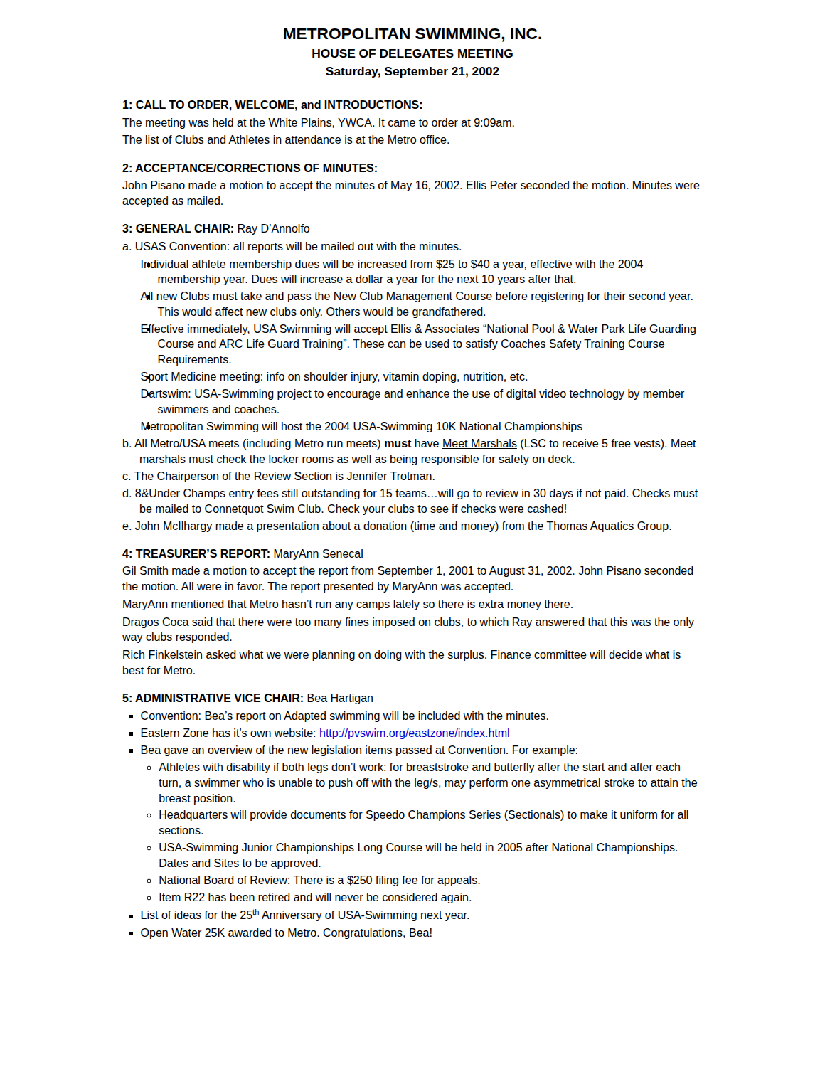METROPOLITAN SWIMMING, INC.
HOUSE OF DELEGATES MEETING
Saturday, September 21, 2002
1: CALL TO ORDER, WELCOME, and INTRODUCTIONS:
The meeting was held at the White Plains, YWCA. It came to order at 9:09am.
The list of Clubs and Athletes in attendance is at the Metro office.
2: ACCEPTANCE/CORRECTIONS OF MINUTES:
John Pisano made a motion to accept the minutes of May 16, 2002. Ellis Peter seconded the motion. Minutes were accepted as mailed.
3: GENERAL CHAIR: Ray D’Annolfo
a. USAS Convention: all reports will be mailed out with the minutes.
Individual athlete membership dues will be increased from $25 to $40 a year, effective with the 2004 membership year. Dues will increase a dollar a year for the next 10 years after that.
All new Clubs must take and pass the New Club Management Course before registering for their second year. This would affect new clubs only. Others would be grandfathered.
Effective immediately, USA Swimming will accept Ellis & Associates “National Pool & Water Park Life Guarding Course and ARC Life Guard Training”. These can be used to satisfy Coaches Safety Training Course Requirements.
Sport Medicine meeting: info on shoulder injury, vitamin doping, nutrition, etc.
Dartswim: USA-Swimming project to encourage and enhance the use of digital video technology by member swimmers and coaches.
Metropolitan Swimming will host the 2004 USA-Swimming 10K National Championships
b. All Metro/USA meets (including Metro run meets) must have Meet Marshals (LSC to receive 5 free vests). Meet marshals must check the locker rooms as well as being responsible for safety on deck.
c. The Chairperson of the Review Section is Jennifer Trotman.
d. 8&Under Champs entry fees still outstanding for 15 teams…will go to review in 30 days if not paid. Checks must be mailed to Connetquot Swim Club. Check your clubs to see if checks were cashed!
e. John McIlhargy made a presentation about a donation (time and money) from the Thomas Aquatics Group.
4: TREASURER’S REPORT: MaryAnn Senecal
Gil Smith made a motion to accept the report from September 1, 2001 to August 31, 2002. John Pisano seconded the motion. All were in favor. The report presented by MaryAnn was accepted.
MaryAnn mentioned that Metro hasn’t run any camps lately so there is extra money there.
Dragos Coca said that there were too many fines imposed on clubs, to which Ray answered that this was the only way clubs responded.
Rich Finkelstein asked what we were planning on doing with the surplus. Finance committee will decide what is best for Metro.
5: ADMINISTRATIVE VICE CHAIR: Bea Hartigan
Convention: Bea’s report on Adapted swimming will be included with the minutes.
Eastern Zone has it’s own website: http://pvswim.org/eastzone/index.html
Bea gave an overview of the new legislation items passed at Convention. For example:
Athletes with disability if both legs don’t work: for breaststroke and butterfly after the start and after each turn, a swimmer who is unable to push off with the leg/s, may perform one asymmetrical stroke to attain the breast position.
Headquarters will provide documents for Speedo Champions Series (Sectionals) to make it uniform for all sections.
USA-Swimming Junior Championships Long Course will be held in 2005 after National Championships. Dates and Sites to be approved.
National Board of Review: There is a $250 filing fee for appeals.
Item R22 has been retired and will never be considered again.
List of ideas for the 25th Anniversary of USA-Swimming next year.
Open Water 25K awarded to Metro. Congratulations, Bea!